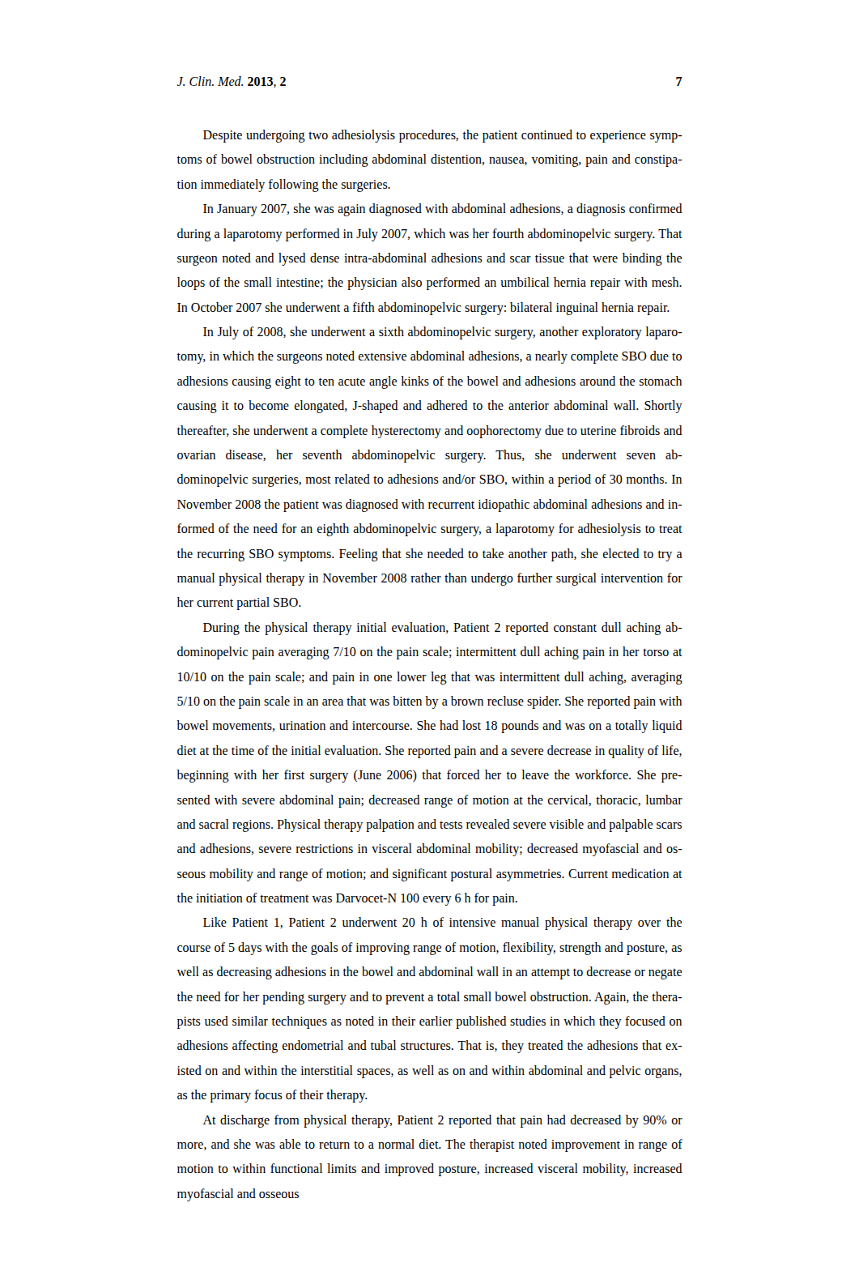J. Clin. Med. 2013, 2 7
Despite undergoing two adhesiolysis procedures, the patient continued to experience symptoms of bowel obstruction including abdominal distention, nausea, vomiting, pain and constipation immediately following the surgeries.
In January 2007, she was again diagnosed with abdominal adhesions, a diagnosis confirmed during a laparotomy performed in July 2007, which was her fourth abdominopelvic surgery. That surgeon noted and lysed dense intra-abdominal adhesions and scar tissue that were binding the loops of the small intestine; the physician also performed an umbilical hernia repair with mesh. In October 2007 she underwent a fifth abdominopelvic surgery: bilateral inguinal hernia repair.
In July of 2008, she underwent a sixth abdominopelvic surgery, another exploratory laparotomy, in which the surgeons noted extensive abdominal adhesions, a nearly complete SBO due to adhesions causing eight to ten acute angle kinks of the bowel and adhesions around the stomach causing it to become elongated, J-shaped and adhered to the anterior abdominal wall. Shortly thereafter, she underwent a complete hysterectomy and oophorectomy due to uterine fibroids and ovarian disease, her seventh abdominopelvic surgery. Thus, she underwent seven abdominopelvic surgeries, most related to adhesions and/or SBO, within a period of 30 months. In November 2008 the patient was diagnosed with recurrent idiopathic abdominal adhesions and informed of the need for an eighth abdominopelvic surgery, a laparotomy for adhesiolysis to treat the recurring SBO symptoms. Feeling that she needed to take another path, she elected to try a manual physical therapy in November 2008 rather than undergo further surgical intervention for her current partial SBO.
During the physical therapy initial evaluation, Patient 2 reported constant dull aching abdominopelvic pain averaging 7/10 on the pain scale; intermittent dull aching pain in her torso at 10/10 on the pain scale; and pain in one lower leg that was intermittent dull aching, averaging 5/10 on the pain scale in an area that was bitten by a brown recluse spider. She reported pain with bowel movements, urination and intercourse. She had lost 18 pounds and was on a totally liquid diet at the time of the initial evaluation. She reported pain and a severe decrease in quality of life, beginning with her first surgery (June 2006) that forced her to leave the workforce. She presented with severe abdominal pain; decreased range of motion at the cervical, thoracic, lumbar and sacral regions. Physical therapy palpation and tests revealed severe visible and palpable scars and adhesions, severe restrictions in visceral abdominal mobility; decreased myofascial and osseous mobility and range of motion; and significant postural asymmetries. Current medication at the initiation of treatment was Darvocet-N 100 every 6 h for pain.
Like Patient 1, Patient 2 underwent 20 h of intensive manual physical therapy over the course of 5 days with the goals of improving range of motion, flexibility, strength and posture, as well as decreasing adhesions in the bowel and abdominal wall in an attempt to decrease or negate the need for her pending surgery and to prevent a total small bowel obstruction. Again, the therapists used similar techniques as noted in their earlier published studies in which they focused on adhesions affecting endometrial and tubal structures. That is, they treated the adhesions that existed on and within the interstitial spaces, as well as on and within abdominal and pelvic organs, as the primary focus of their therapy.
At discharge from physical therapy, Patient 2 reported that pain had decreased by 90% or more, and she was able to return to a normal diet. The therapist noted improvement in range of motion to within functional limits and improved posture, increased visceral mobility, increased myofascial and osseous